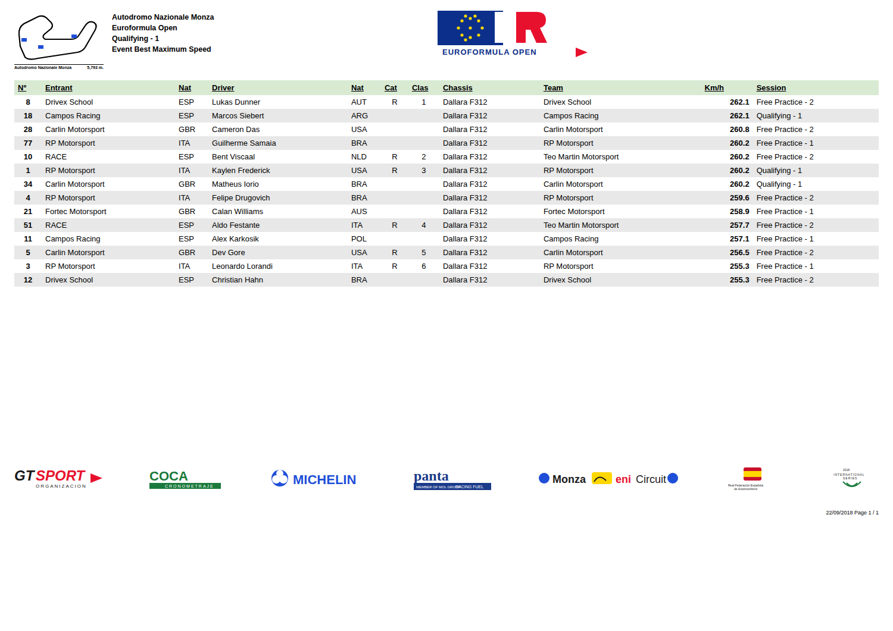Autodromo Nazionale Monza 5,793 m.
Autodromo Nazionale Monza
Euroformula Open
Qualifying - 1
Event Best Maximum Speed
EUROFORMULA OPEN
| Nº | Entrant | Nat | Driver | Nat | Cat | Clas | Chassis | Team | Km/h | Session |
| --- | --- | --- | --- | --- | --- | --- | --- | --- | --- | --- |
| 8 | Drivex School | ESP | Lukas Dunner | AUT | R | 1 | Dallara F312 | Drivex School | 262.1 | Free Practice - 2 |
| 18 | Campos Racing | ESP | Marcos Siebert | ARG | | | Dallara F312 | Campos Racing | 262.1 | Qualifying - 1 |
| 28 | Carlin Motorsport | GBR | Cameron Das | USA | | | Dallara F312 | Carlin Motorsport | 260.8 | Free Practice - 2 |
| 77 | RP Motorsport | ITA | Guilherme Samaia | BRA | | | Dallara F312 | RP Motorsport | 260.2 | Free Practice - 1 |
| 10 | RACE | ESP | Bent Viscaal | NLD | R | 2 | Dallara F312 | Teo Martin Motorsport | 260.2 | Free Practice - 2 |
| 1 | RP Motorsport | ITA | Kaylen Frederick | USA | R | 3 | Dallara F312 | RP Motorsport | 260.2 | Qualifying - 1 |
| 34 | Carlin Motorsport | GBR | Matheus Iorio | BRA | | | Dallara F312 | Carlin Motorsport | 260.2 | Qualifying - 1 |
| 4 | RP Motorsport | ITA | Felipe Drugovich | BRA | | | Dallara F312 | RP Motorsport | 259.6 | Free Practice - 2 |
| 21 | Fortec Motorsport | GBR | Calan Williams | AUS | | | Dallara F312 | Fortec Motorsport | 258.9 | Free Practice - 1 |
| 51 | RACE | ESP | Aldo Festante | ITA | R | 4 | Dallara F312 | Teo Martin Motorsport | 257.7 | Free Practice - 2 |
| 11 | Campos Racing | ESP | Alex Karkosik | POL | | | Dallara F312 | Campos Racing | 257.1 | Free Practice - 1 |
| 5 | Carlin Motorsport | GBR | Dev Gore | USA | R | 5 | Dallara F312 | Carlin Motorsport | 256.5 | Free Practice - 2 |
| 3 | RP Motorsport | ITA | Leonardo Lorandi | ITA | R | 6 | Dallara F312 | RP Motorsport | 255.3 | Free Practice - 1 |
| 12 | Drivex School | ESP | Christian Hahn | BRA | | | Dallara F312 | Drivex School | 255.3 | Free Practice - 2 |
GT SPORT ORGANIZACION
COCA CRONOMETRAJE
MICHELIN
panta MEMBER OF MOL GROUP RACING FUEL
Monza eni Circuit
Real Federación Española de Automovilismo
2018 INTERNATIONAL SERIES
22/09/2018 Page 1 / 1